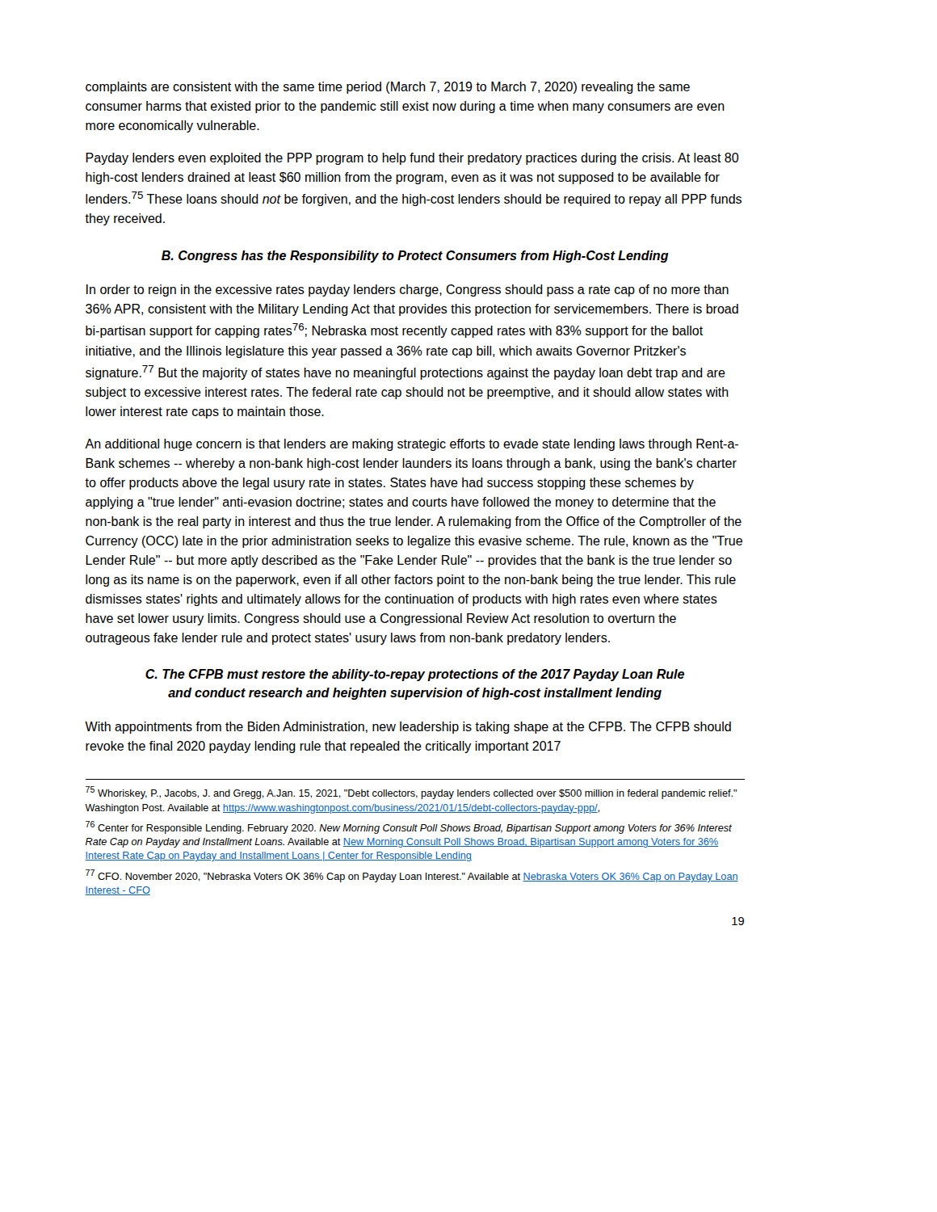complaints are consistent with the same time period (March 7, 2019 to March 7, 2020) revealing the same consumer harms that existed prior to the pandemic still exist now during a time when many consumers are even more economically vulnerable.
Payday lenders even exploited the PPP program to help fund their predatory practices during the crisis. At least 80 high-cost lenders drained at least $60 million from the program, even as it was not supposed to be available for lenders.75 These loans should not be forgiven, and the high-cost lenders should be required to repay all PPP funds they received.
B. Congress has the Responsibility to Protect Consumers from High-Cost Lending
In order to reign in the excessive rates payday lenders charge, Congress should pass a rate cap of no more than 36% APR, consistent with the Military Lending Act that provides this protection for servicemembers. There is broad bi-partisan support for capping rates76; Nebraska most recently capped rates with 83% support for the ballot initiative, and the Illinois legislature this year passed a 36% rate cap bill, which awaits Governor Pritzker's signature.77 But the majority of states have no meaningful protections against the payday loan debt trap and are subject to excessive interest rates. The federal rate cap should not be preemptive, and it should allow states with lower interest rate caps to maintain those.
An additional huge concern is that lenders are making strategic efforts to evade state lending laws through Rent-a-Bank schemes -- whereby a non-bank high-cost lender launders its loans through a bank, using the bank's charter to offer products above the legal usury rate in states. States have had success stopping these schemes by applying a "true lender" anti-evasion doctrine; states and courts have followed the money to determine that the non-bank is the real party in interest and thus the true lender. A rulemaking from the Office of the Comptroller of the Currency (OCC) late in the prior administration seeks to legalize this evasive scheme. The rule, known as the "True Lender Rule" -- but more aptly described as the "Fake Lender Rule" -- provides that the bank is the true lender so long as its name is on the paperwork, even if all other factors point to the non-bank being the true lender. This rule dismisses states' rights and ultimately allows for the continuation of products with high rates even where states have set lower usury limits. Congress should use a Congressional Review Act resolution to overturn the outrageous fake lender rule and protect states' usury laws from non-bank predatory lenders.
C. The CFPB must restore the ability-to-repay protections of the 2017 Payday Loan Rule
and conduct research and heighten supervision of high-cost installment lending
With appointments from the Biden Administration, new leadership is taking shape at the CFPB. The CFPB should revoke the final 2020 payday lending rule that repealed the critically important 2017
75 Whoriskey, P., Jacobs, J. and Gregg, A.Jan. 15, 2021, "Debt collectors, payday lenders collected over $500 million in federal pandemic relief." Washington Post. Available at https://www.washingtonpost.com/business/2021/01/15/debt-collectors-payday-ppp/,
76 Center for Responsible Lending. February 2020. New Morning Consult Poll Shows Broad, Bipartisan Support among Voters for 36% Interest Rate Cap on Payday and Installment Loans. Available at New Morning Consult Poll Shows Broad, Bipartisan Support among Voters for 36% Interest Rate Cap on Payday and Installment Loans | Center for Responsible Lending
77 CFO. November 2020, "Nebraska Voters OK 36% Cap on Payday Loan Interest." Available at Nebraska Voters OK 36% Cap on Payday Loan Interest - CFO
19